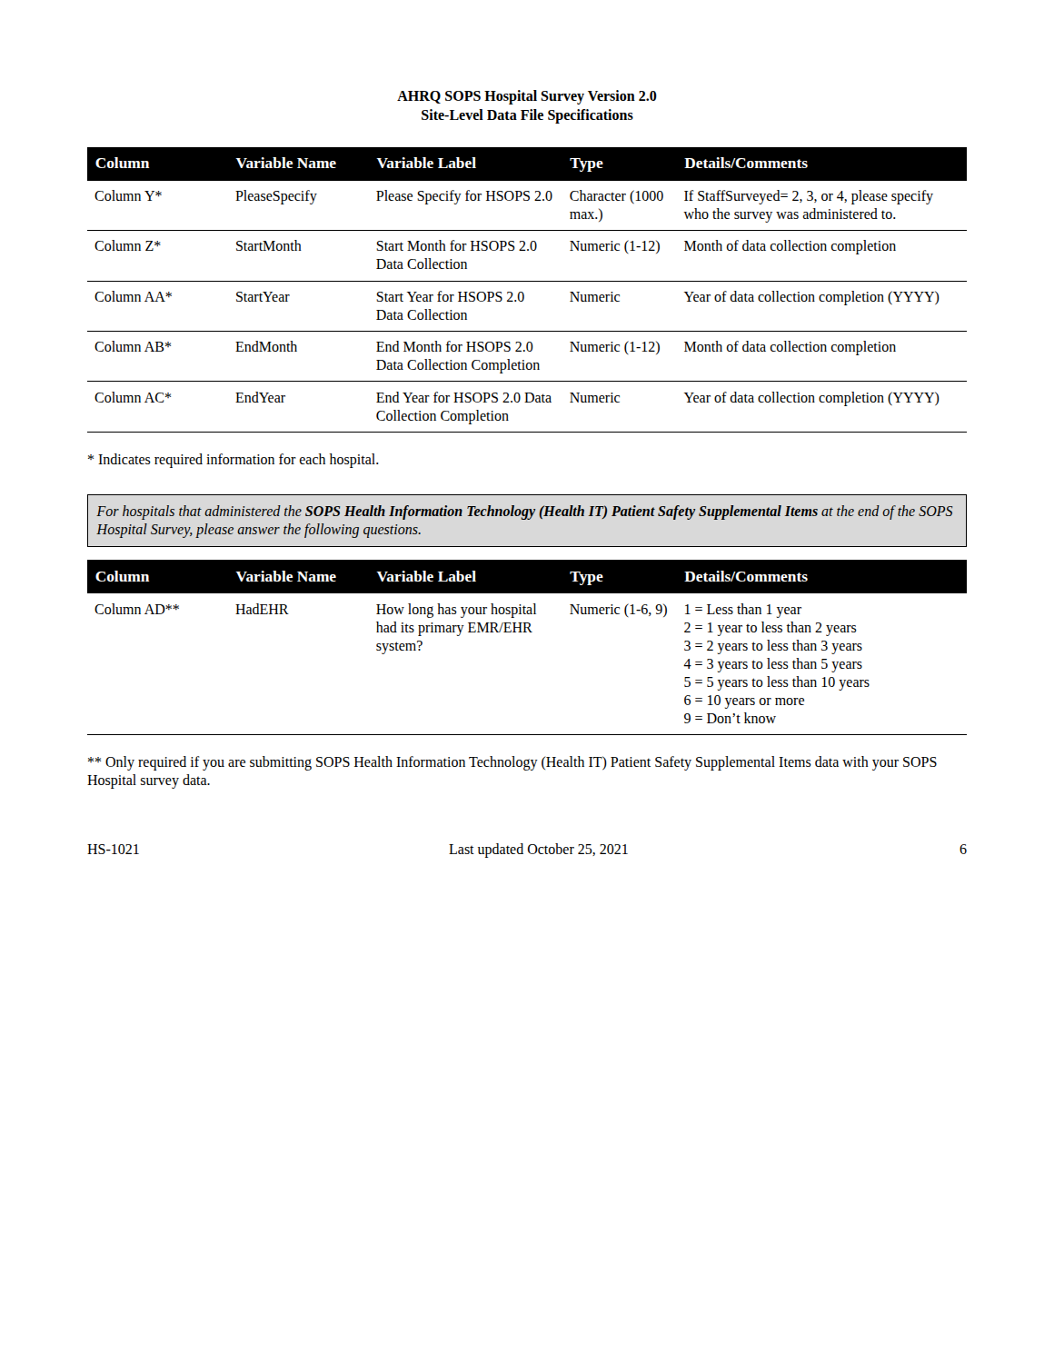AHRQ SOPS Hospital Survey Version 2.0
Site-Level Data File Specifications
| Column | Variable Name | Variable Label | Type | Details/Comments |
| --- | --- | --- | --- | --- |
| Column Y* | PleaseSpecify | Please Specify for HSOPS 2.0 | Character (1000 max.) | If StaffSurveyed= 2, 3, or 4, please specify who the survey was administered to. |
| Column Z* | StartMonth | Start Month for HSOPS 2.0 Data Collection | Numeric (1-12) | Month of data collection completion |
| Column AA* | StartYear | Start Year for HSOPS 2.0 Data Collection | Numeric | Year of data collection completion (YYYY) |
| Column AB* | EndMonth | End Month for HSOPS 2.0 Data Collection Completion | Numeric (1-12) | Month of data collection completion |
| Column AC* | EndYear | End Year for HSOPS 2.0 Data Collection Completion | Numeric | Year of data collection completion (YYYY) |
* Indicates required information for each hospital.
For hospitals that administered the SOPS Health Information Technology (Health IT) Patient Safety Supplemental Items at the end of the SOPS Hospital Survey, please answer the following questions.
| Column | Variable Name | Variable Label | Type | Details/Comments |
| --- | --- | --- | --- | --- |
| Column AD** | HadEHR | How long has your hospital had its primary EMR/EHR system? | Numeric (1-6, 9) | 1 = Less than 1 year 2 = 1 year to less than 2 years 3 = 2 years to less than 3 years 4 = 3 years to less than 5 years 5 = 5 years to less than 10 years 6 = 10 years or more 9 = Don’t know |
** Only required if you are submitting SOPS Health Information Technology (Health IT) Patient Safety Supplemental Items data with your SOPS Hospital survey data.
HS-1021
Last updated October 25, 2021
6